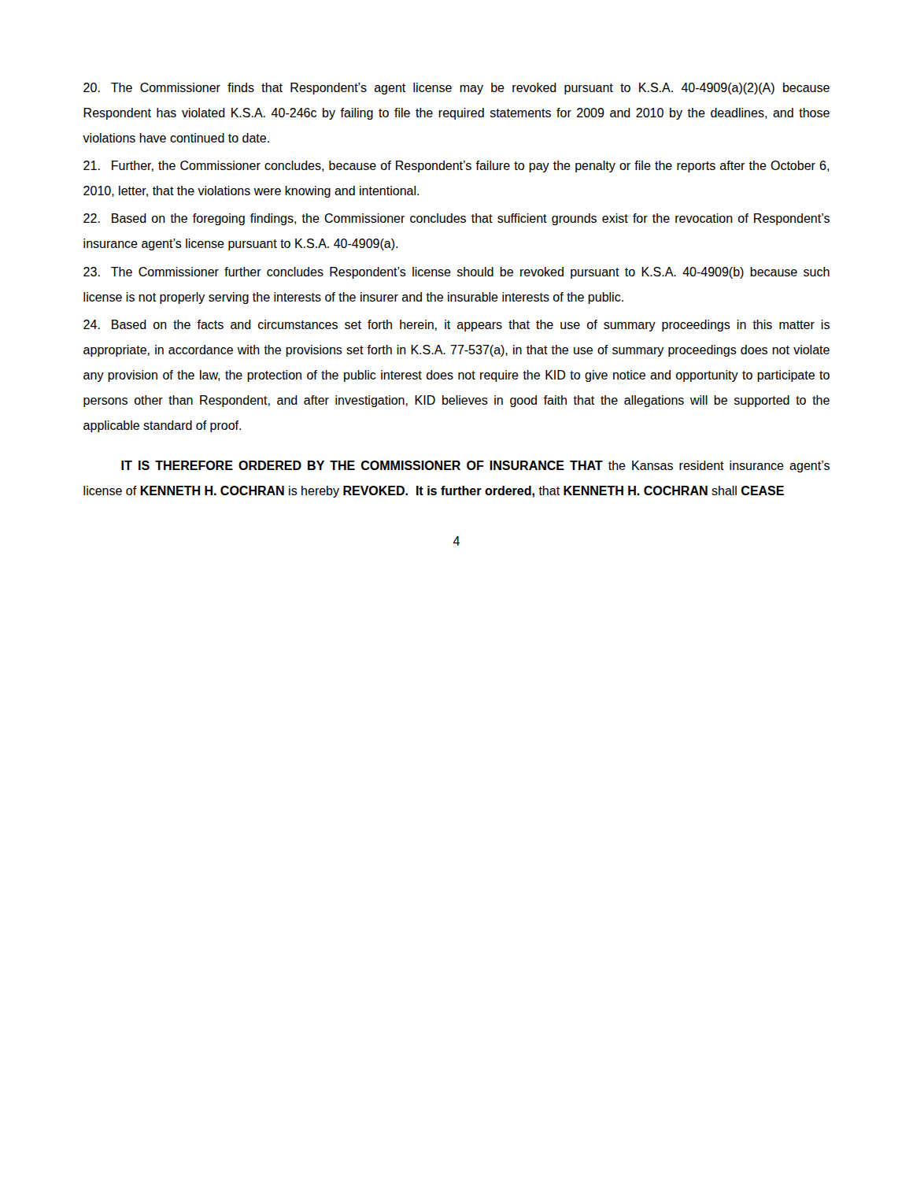20. The Commissioner finds that Respondent’s agent license may be revoked pursuant to K.S.A. 40-4909(a)(2)(A) because Respondent has violated K.S.A. 40-246c by failing to file the required statements for 2009 and 2010 by the deadlines, and those violations have continued to date.
21. Further, the Commissioner concludes, because of Respondent’s failure to pay the penalty or file the reports after the October 6, 2010, letter, that the violations were knowing and intentional.
22. Based on the foregoing findings, the Commissioner concludes that sufficient grounds exist for the revocation of Respondent’s insurance agent’s license pursuant to K.S.A. 40-4909(a).
23. The Commissioner further concludes Respondent’s license should be revoked pursuant to K.S.A. 40-4909(b) because such license is not properly serving the interests of the insurer and the insurable interests of the public.
24. Based on the facts and circumstances set forth herein, it appears that the use of summary proceedings in this matter is appropriate, in accordance with the provisions set forth in K.S.A. 77-537(a), in that the use of summary proceedings does not violate any provision of the law, the protection of the public interest does not require the KID to give notice and opportunity to participate to persons other than Respondent, and after investigation, KID believes in good faith that the allegations will be supported to the applicable standard of proof.
IT IS THEREFORE ORDERED BY THE COMMISSIONER OF INSURANCE THAT the Kansas resident insurance agent’s license of KENNETH H. COCHRAN is hereby REVOKED. It is further ordered, that KENNETH H. COCHRAN shall CEASE
4